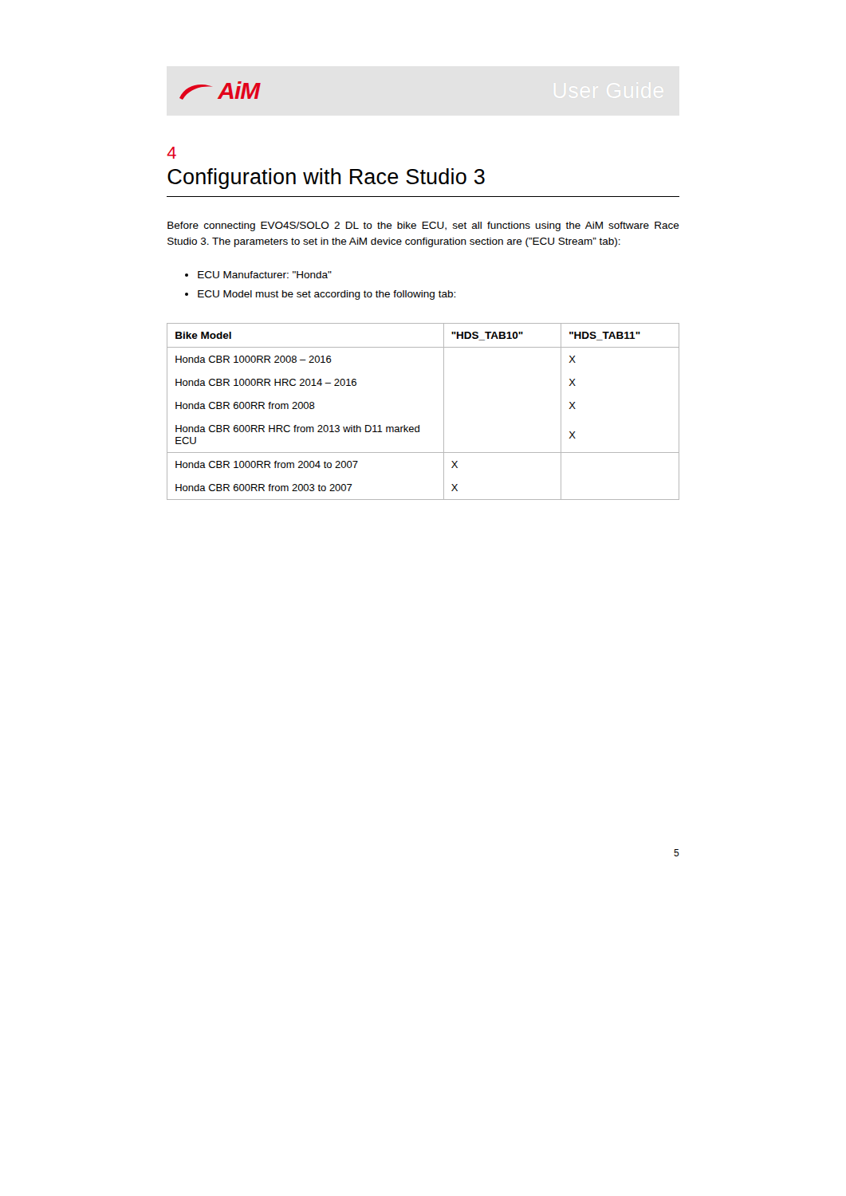AiM
User Guide
4
Configuration with Race Studio 3
Before connecting EVO4S/SOLO 2 DL to the bike ECU, set all functions using the AiM software Race Studio 3. The parameters to set in the AiM device configuration section are (”ECU Stream” tab):
ECU Manufacturer: "Honda"
ECU Model must be set according to the following tab:
| Bike Model | "HDS_TAB10" | "HDS_TAB11" |
| --- | --- | --- |
| Honda CBR 1000RR 2008 – 2016 | | X |
| Honda CBR 1000RR HRC 2014 – 2016 | | X |
| Honda CBR 600RR from 2008 | | X |
| Honda CBR 600RR HRC from 2013 with D11 marked ECU | | X |
| Honda CBR 1000RR from 2004 to 2007 | X | |
| Honda CBR 600RR from 2003 to 2007 | X | |
5